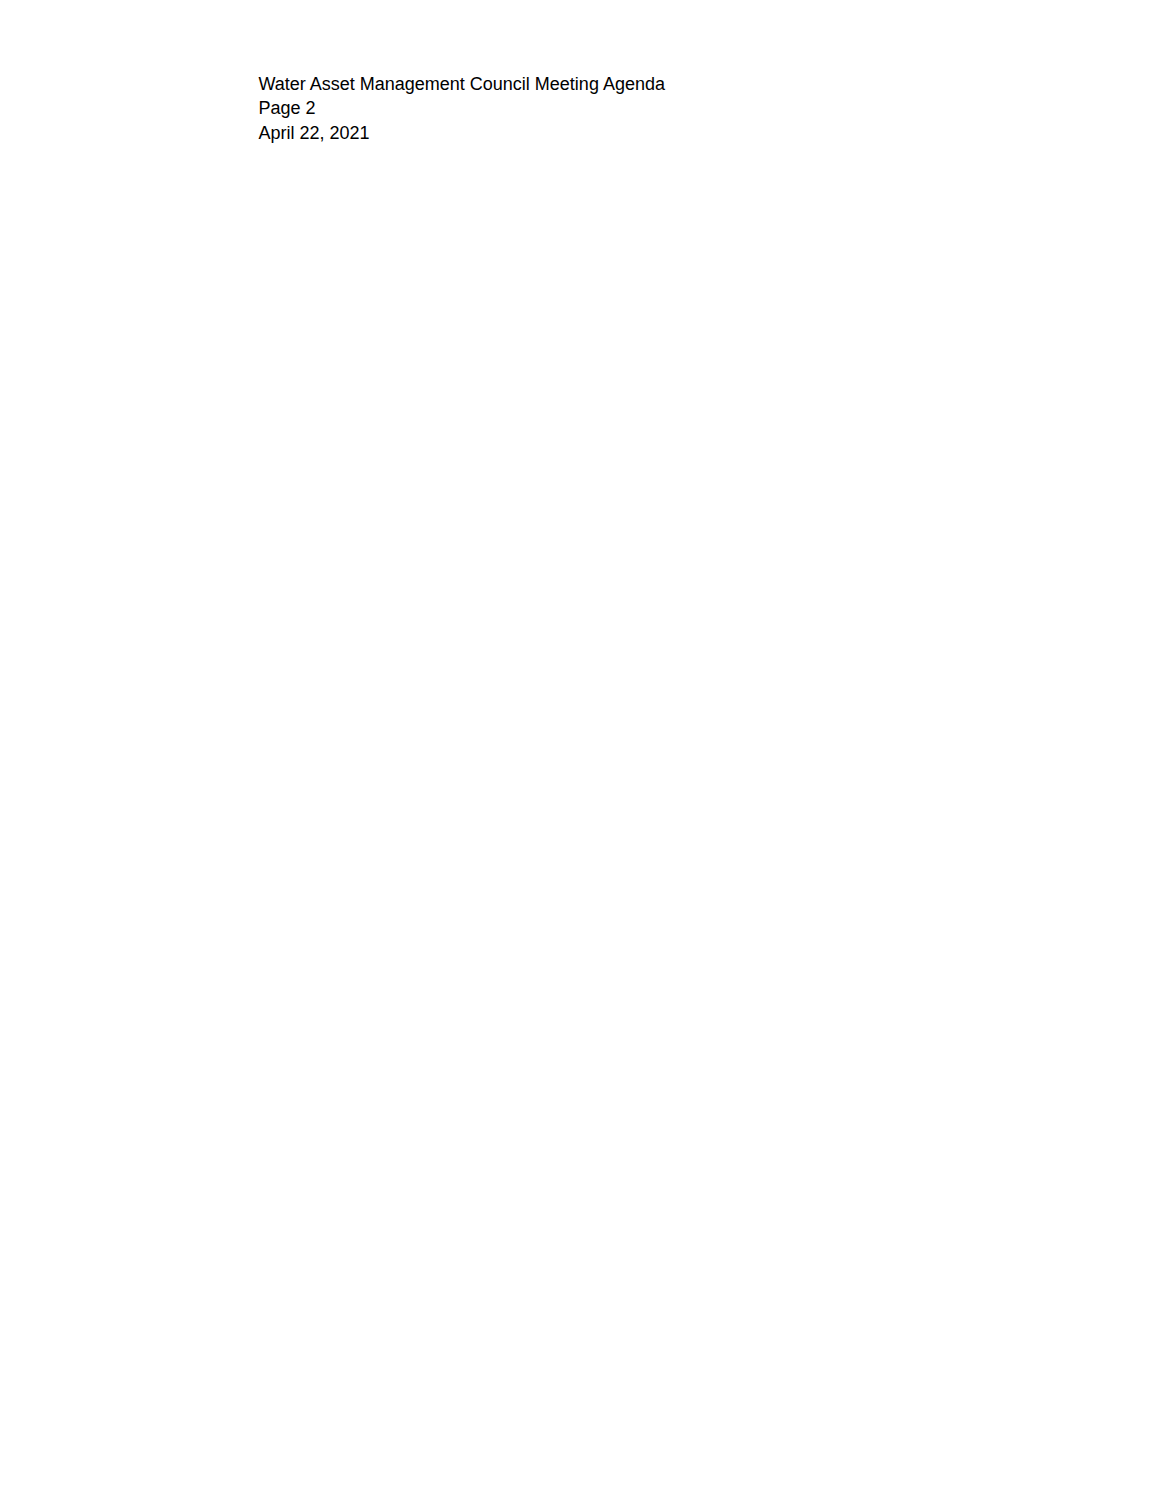Water Asset Management Council Meeting Agenda
Page 2
April 22, 2021